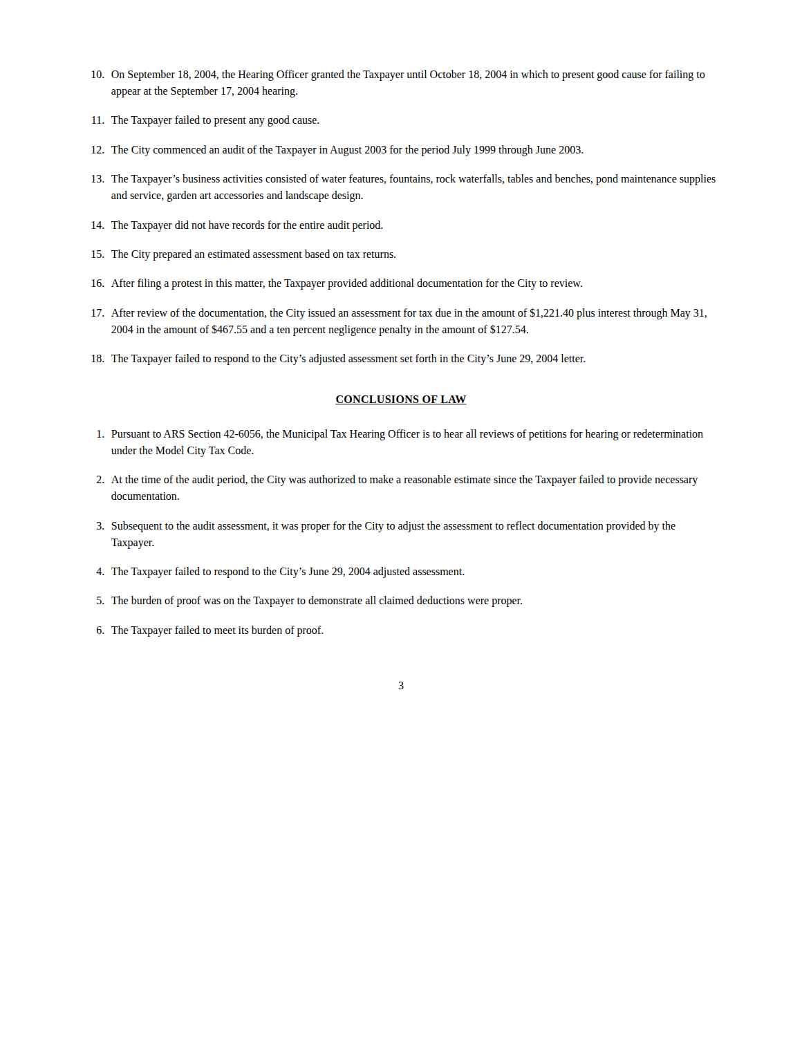On September 18, 2004, the Hearing Officer granted the Taxpayer until October 18, 2004 in which to present good cause for failing to appear at the September 17, 2004 hearing.
The Taxpayer failed to present any good cause.
The City commenced an audit of the Taxpayer in August 2003 for the period July 1999 through June 2003.
The Taxpayer’s business activities consisted of water features, fountains, rock waterfalls, tables and benches, pond maintenance supplies and service, garden art accessories and landscape design.
The Taxpayer did not have records for the entire audit period.
The City prepared an estimated assessment based on tax returns.
After filing a protest in this matter, the Taxpayer provided additional documentation for the City to review.
After review of the documentation, the City issued an assessment for tax due in the amount of $1,221.40 plus interest through May 31, 2004 in the amount of $467.55 and a ten percent negligence penalty in the amount of $127.54.
The Taxpayer failed to respond to the City’s adjusted assessment set forth in the City’s June 29, 2004 letter.
CONCLUSIONS OF LAW
Pursuant to ARS Section 42-6056, the Municipal Tax Hearing Officer is to hear all reviews of petitions for hearing or redetermination under the Model City Tax Code.
At the time of the audit period, the City was authorized to make a reasonable estimate since the Taxpayer failed to provide necessary documentation.
Subsequent to the audit assessment, it was proper for the City to adjust the assessment to reflect documentation provided by the Taxpayer.
The Taxpayer failed to respond to the City’s June 29, 2004 adjusted assessment.
The burden of proof was on the Taxpayer to demonstrate all claimed deductions were proper.
The Taxpayer failed to meet its burden of proof.
3